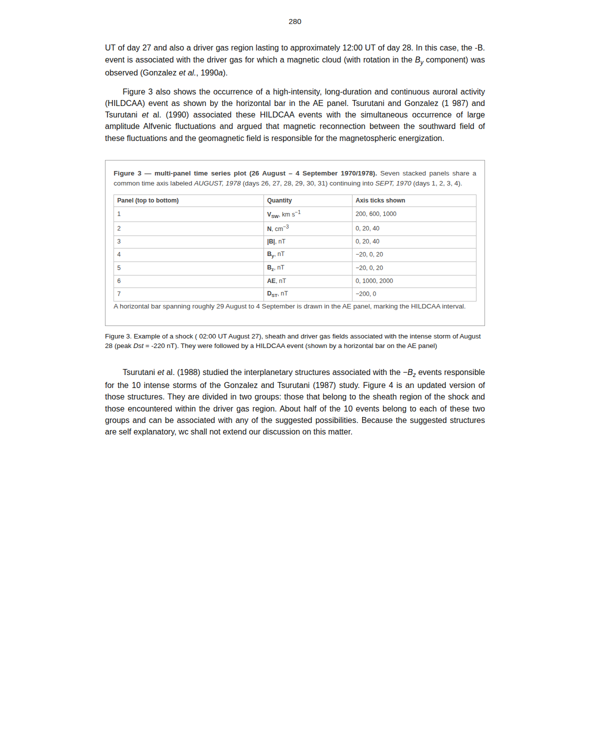280
UT of day 27 and also a driver gas region lasting to approximately 12:00 UT of day 28. In this case, the -B. event is associated with the driver gas for which a magnetic cloud (with rotation in the By component) was observed (Gonzalez et al., 1990a).
Figure 3 also shows the occurrence of a high-intensity, long-duration and continuous auroral activity (HILDCAA) event as shown by the horizontal bar in the AE panel. Tsurutani and Gonzalez (1 987) and Tsurutani et al. (1990) associated these HILDCAA events with the simultaneous occurrence of large amplitude Alfvenic fluctuations and argued that magnetic reconnection between the southward field of these fluctuations and the geomagnetic field is responsible for the magnetospheric energization.
Figure 3 — multi-panel time series plot (26 August – 4 September 1970/1978). Seven stacked panels share a common time axis labeled AUGUST, 1978 (days 26, 27, 28, 29, 30, 31) continuing into SEPT, 1970 (days 1, 2, 3, 4).
| Panel (top to bottom) | Quantity | Axis ticks shown |
| --- | --- | --- |
| 1 | V SW , km s −1 | 200, 600, 1000 |
| 2 | N , cm −3 | 0, 20, 40 |
| 3 | /B/ , nT | 0, 20, 40 |
| 4 | B y , nT | −20, 0, 20 |
| 5 | B z , nT | −20, 0, 20 |
| 6 | AE , nT | 0, 1000, 2000 |
| 7 | D ST , nT | −200, 0 |
A horizontal bar spanning roughly 29 August to 4 September is drawn in the AE panel, marking the HILDCAA interval.
Figure 3. Example of a shock ( 02:00 UT August 27), sheath and driver gas fields associated with the intense storm of August 28 (peak Dst = -220 nT). They were followed by a HILDCAA event (shown by a horizontal bar on the AE panel)
Tsurutani et al. (1988) studied the interplanetary structures associated with the −Bz events responsible for the 10 intense storms of the Gonzalez and Tsurutani (1987) study. Figure 4 is an updated version of those structures. They are divided in two groups: those that belong to the sheath region of the shock and those encountered within the driver gas region. About half of the 10 events belong to each of these two groups and can be associated with any of the suggested possibilities. Because the suggested structures are self explanatory, wc shall not extend our discussion on this matter.